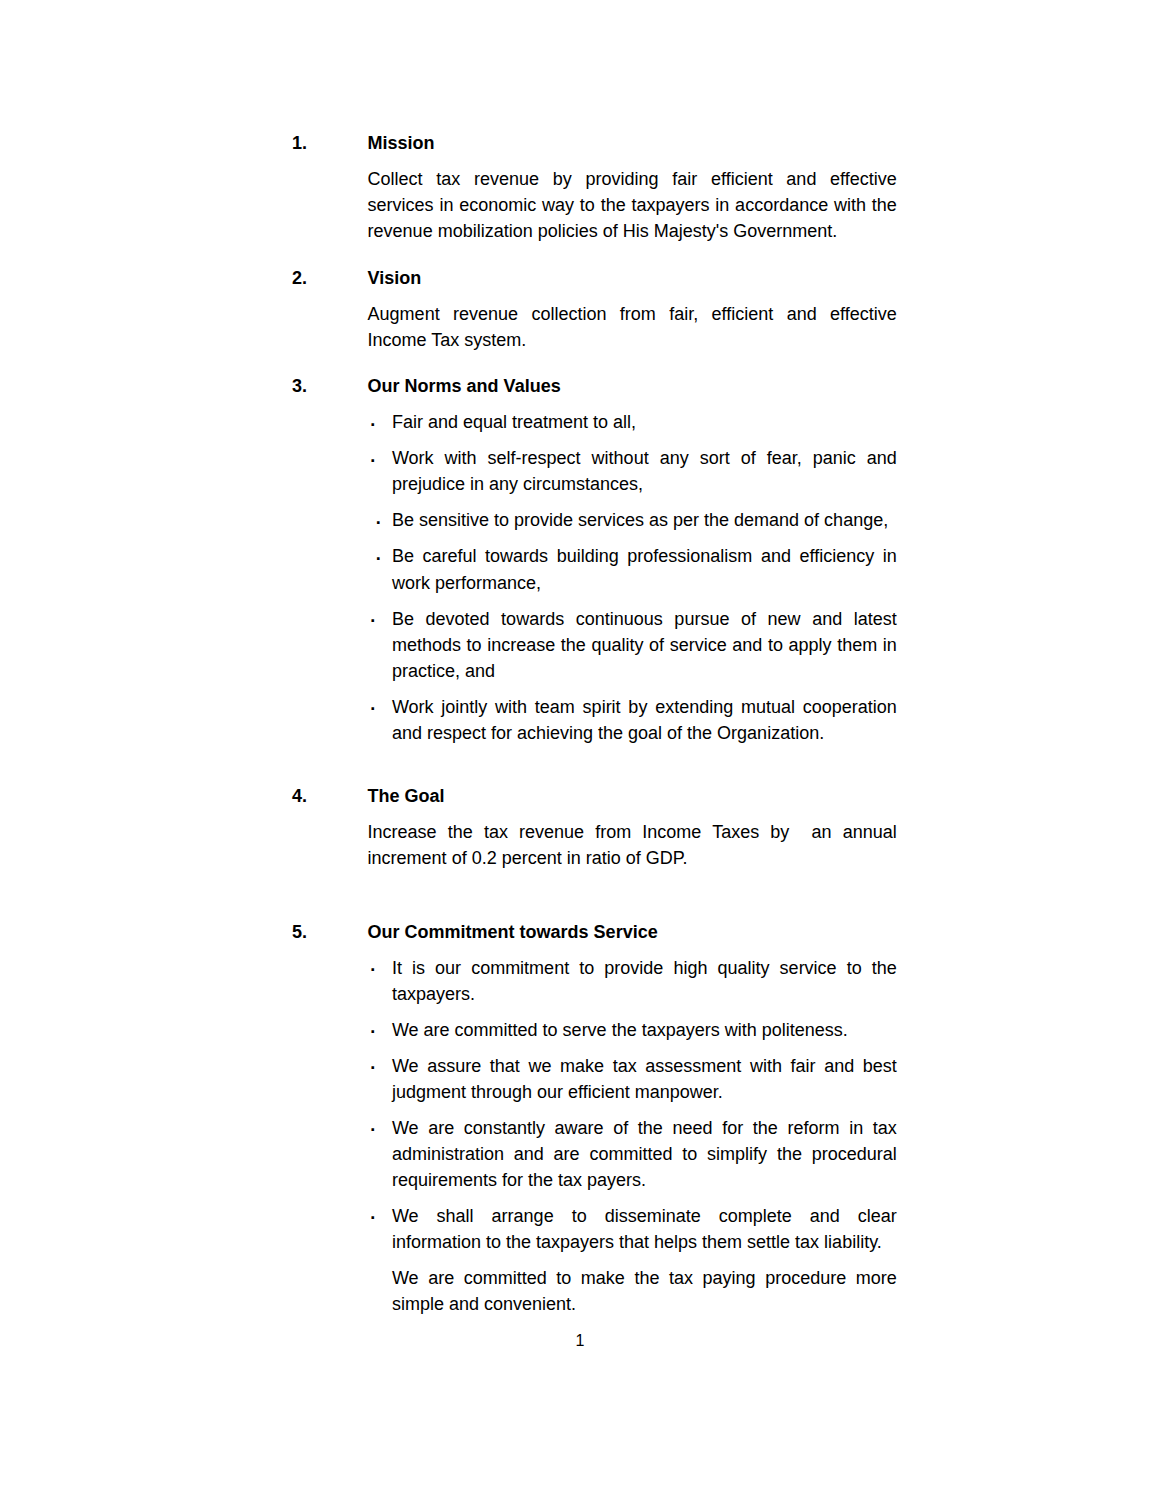1. Mission
Collect tax revenue by providing fair efficient and effective services in economic way to the taxpayers in accordance with the revenue mobilization policies of His Majesty's Government.
2. Vision
Augment revenue collection from fair, efficient and effective Income Tax system.
3. Our Norms and Values
Fair and equal treatment to all,
Work with self-respect without any sort of fear, panic and prejudice in any circumstances,
Be sensitive to provide services as per the demand of change,
Be careful towards building professionalism and efficiency in work performance,
Be devoted towards continuous pursue of new and latest methods to increase the quality of service and to apply them in practice, and
Work jointly with team spirit by extending mutual cooperation and respect for achieving the goal of the Organization.
4. The Goal
Increase the tax revenue from Income Taxes by an annual increment of 0.2 percent in ratio of GDP.
5. Our Commitment towards Service
It is our commitment to provide high quality service to the taxpayers.
We are committed to serve the taxpayers with politeness.
We assure that we make tax assessment with fair and best judgment through our efficient manpower.
We are constantly aware of the need for the reform in tax administration and are committed to simplify the procedural requirements for the tax payers.
We shall arrange to disseminate complete and clear information to the taxpayers that helps them settle tax liability.
We are committed to make the tax paying procedure more simple and convenient.
1